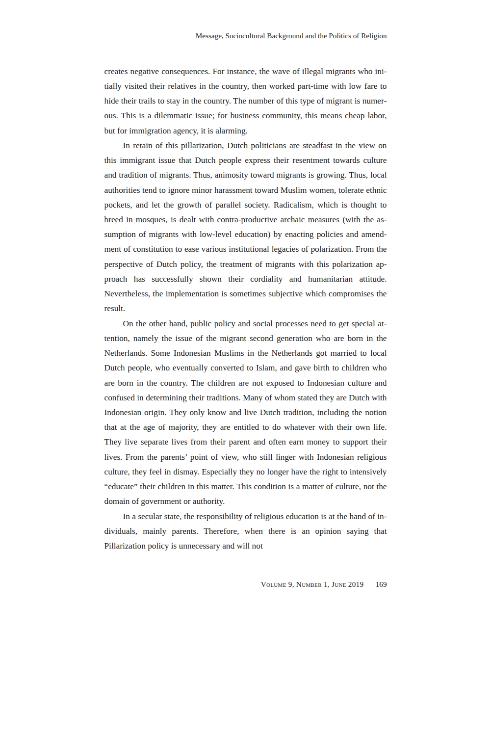Message, Sociocultural Background and the Politics of Religion
creates negative consequences. For instance, the wave of illegal migrants who initially visited their relatives in the country, then worked part-time with low fare to hide their trails to stay in the country. The number of this type of migrant is numerous. This is a dilemmatic issue; for business community, this means cheap labor, but for immigration agency, it is alarming.
In retain of this pillarization, Dutch politicians are steadfast in the view on this immigrant issue that Dutch people express their resentment towards culture and tradition of migrants. Thus, animosity toward migrants is growing. Thus, local authorities tend to ignore minor harassment toward Muslim women, tolerate ethnic pockets, and let the growth of parallel society. Radicalism, which is thought to breed in mosques, is dealt with contra-productive archaic measures (with the assumption of migrants with low-level education) by enacting policies and amendment of constitution to ease various institutional legacies of polarization. From the perspective of Dutch policy, the treatment of migrants with this polarization approach has successfully shown their cordiality and humanitarian attitude. Nevertheless, the implementation is sometimes subjective which compromises the result.
On the other hand, public policy and social processes need to get special attention, namely the issue of the migrant second generation who are born in the Netherlands. Some Indonesian Muslims in the Netherlands got married to local Dutch people, who eventually converted to Islam, and gave birth to children who are born in the country. The children are not exposed to Indonesian culture and confused in determining their traditions. Many of whom stated they are Dutch with Indonesian origin. They only know and live Dutch tradition, including the notion that at the age of majority, they are entitled to do whatever with their own life. They live separate lives from their parent and often earn money to support their lives. From the parents’ point of view, who still linger with Indonesian religious culture, they feel in dismay. Especially they no longer have the right to intensively “educate” their children in this matter. This condition is a matter of culture, not the domain of government or authority.
In a secular state, the responsibility of religious education is at the hand of individuals, mainly parents. Therefore, when there is an opinion saying that Pillarization policy is unnecessary and will not
Volume 9, Number 1, June 2019169